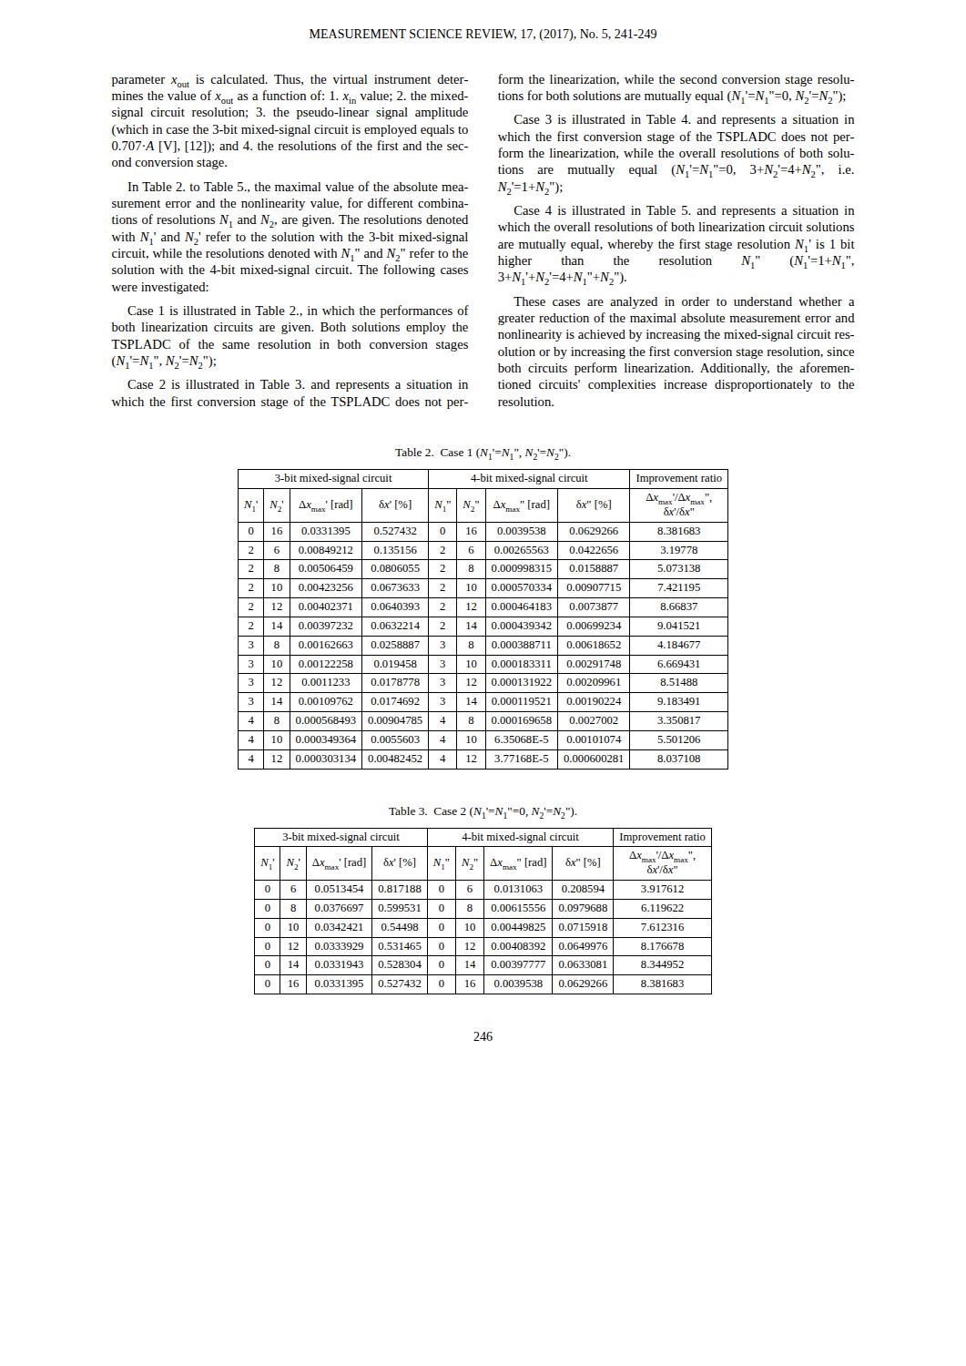MEASUREMENT SCIENCE REVIEW, 17, (2017), No. 5, 241-249
parameter xout is calculated. Thus, the virtual instrument determines the value of xout as a function of: 1. xin value; 2. the mixed-signal circuit resolution; 3. the pseudo-linear signal amplitude (which in case the 3-bit mixed-signal circuit is employed equals to 0.707·A [V], [12]); and 4. the resolutions of the first and the second conversion stage.
In Table 2. to Table 5., the maximal value of the absolute measurement error and the nonlinearity value, for different combinations of resolutions N1 and N2, are given. The resolutions denoted with N1' and N2' refer to the solution with the 3-bit mixed-signal circuit, while the resolutions denoted with N1" and N2" refer to the solution with the 4-bit mixed-signal circuit. The following cases were investigated:
Case 1 is illustrated in Table 2., in which the performances of both linearization circuits are given. Both solutions employ the TSPLADC of the same resolution in both conversion stages (N1'=N1", N2'=N2");
Case 2 is illustrated in Table 3. and represents a situation in which the first conversion stage of the TSPLADC does not perform the linearization, while the second conversion stage resolutions for both solutions are mutually equal (N1'=N1"=0, N2'=N2");
Case 3 is illustrated in Table 4. and represents a situation in which the first conversion stage of the TSPLADC does not perform the linearization, while the overall resolutions of both solutions are mutually equal (N1'=N1"=0, 3+N2'=4+N2", i.e. N2'=1+N2");
Case 4 is illustrated in Table 5. and represents a situation in which the overall resolutions of both linearization circuit solutions are mutually equal, whereby the first stage resolution N1' is 1 bit higher than the resolution N1" (N1'=1+N1", 3+N1'+N2'=4+N1"+N2").
These cases are analyzed in order to understand whether a greater reduction of the maximal absolute measurement error and nonlinearity is achieved by increasing the mixed-signal circuit resolution or by increasing the first conversion stage resolution, since both circuits perform linearization. Additionally, the aforementioned circuits' complexities increase disproportionately to the resolution.
Table 2. Case 1 ( N 1 '= N 1 ", N 2 '= N 2 ").
| 3-bit mixed-signal circuit | 4-bit mixed-signal circuit | Improvement ratio |
| --- | --- | --- |
| N 1 ' | N 2 ' | Δ x max ' [rad] | δ x ' [%] | N 1 " | N 2 " | Δ x max " [rad] | δ x " [%] | Δ x max '/Δ x max ", δ x '/δ x " |
| 0 | 16 | 0.0331395 | 0.527432 | 0 | 16 | 0.0039538 | 0.0629266 | 8.381683 |
| 2 | 6 | 0.00849212 | 0.135156 | 2 | 6 | 0.00265563 | 0.0422656 | 3.19778 |
| 2 | 8 | 0.00506459 | 0.0806055 | 2 | 8 | 0.000998315 | 0.0158887 | 5.073138 |
| 2 | 10 | 0.00423256 | 0.0673633 | 2 | 10 | 0.000570334 | 0.00907715 | 7.421195 |
| 2 | 12 | 0.00402371 | 0.0640393 | 2 | 12 | 0.000464183 | 0.0073877 | 8.66837 |
| 2 | 14 | 0.00397232 | 0.0632214 | 2 | 14 | 0.000439342 | 0.00699234 | 9.041521 |
| 3 | 8 | 0.00162663 | 0.0258887 | 3 | 8 | 0.000388711 | 0.00618652 | 4.184677 |
| 3 | 10 | 0.00122258 | 0.019458 | 3 | 10 | 0.000183311 | 0.00291748 | 6.669431 |
| 3 | 12 | 0.0011233 | 0.0178778 | 3 | 12 | 0.000131922 | 0.00209961 | 8.51488 |
| 3 | 14 | 0.00109762 | 0.0174692 | 3 | 14 | 0.000119521 | 0.00190224 | 9.183491 |
| 4 | 8 | 0.000568493 | 0.00904785 | 4 | 8 | 0.000169658 | 0.0027002 | 3.350817 |
| 4 | 10 | 0.000349364 | 0.0055603 | 4 | 10 | 6.35068E-5 | 0.00101074 | 5.501206 |
| 4 | 12 | 0.000303134 | 0.00482452 | 4 | 12 | 3.77168E-5 | 0.000600281 | 8.037108 |
Table 3. Case 2 ( N 1 '= N 1 "=0, N 2 '= N 2 ").
| 3-bit mixed-signal circuit | 4-bit mixed-signal circuit | Improvement ratio |
| --- | --- | --- |
| N 1 ' | N 2 ' | Δ x max ' [rad] | δ x ' [%] | N 1 " | N 2 " | Δ x max " [rad] | δ x " [%] | Δ x max '/Δ x max ", δ x '/δ x " |
| 0 | 6 | 0.0513454 | 0.817188 | 0 | 6 | 0.0131063 | 0.208594 | 3.917612 |
| 0 | 8 | 0.0376697 | 0.599531 | 0 | 8 | 0.00615556 | 0.0979688 | 6.119622 |
| 0 | 10 | 0.0342421 | 0.54498 | 0 | 10 | 0.00449825 | 0.0715918 | 7.612316 |
| 0 | 12 | 0.0333929 | 0.531465 | 0 | 12 | 0.00408392 | 0.0649976 | 8.176678 |
| 0 | 14 | 0.0331943 | 0.528304 | 0 | 14 | 0.00397777 | 0.0633081 | 8.344952 |
| 0 | 16 | 0.0331395 | 0.527432 | 0 | 16 | 0.0039538 | 0.0629266 | 8.381683 |
246